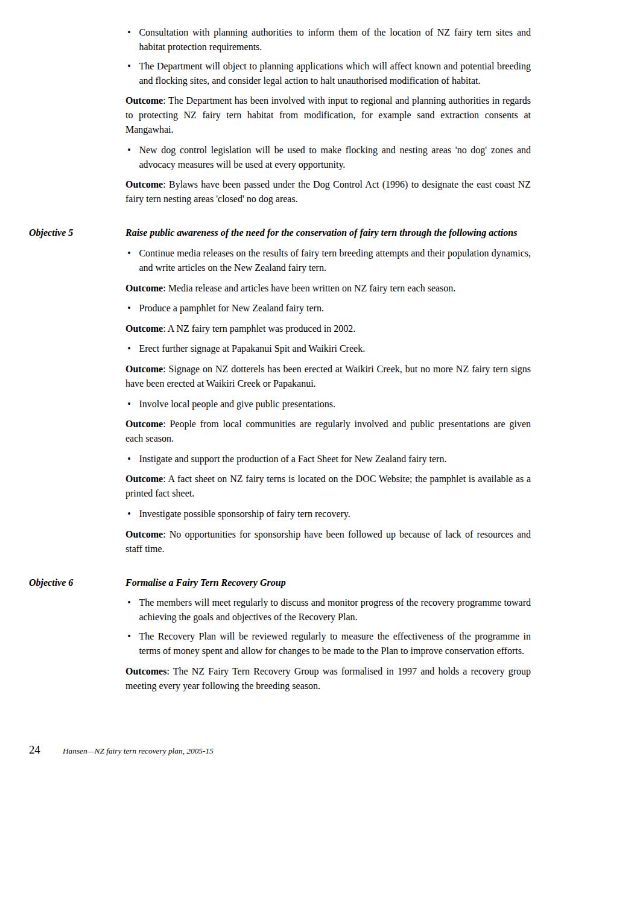Consultation with planning authorities to inform them of the location of NZ fairy tern sites and habitat protection requirements.
The Department will object to planning applications which will affect known and potential breeding and flocking sites, and consider legal action to halt unauthorised modification of habitat.
Outcome: The Department has been involved with input to regional and planning authorities in regards to protecting NZ fairy tern habitat from modification, for example sand extraction consents at Mangawhai.
New dog control legislation will be used to make flocking and nesting areas 'no dog' zones and advocacy measures will be used at every opportunity.
Outcome: Bylaws have been passed under the Dog Control Act (1996) to designate the east coast NZ fairy tern nesting areas 'closed' no dog areas.
Objective 5
Raise public awareness of the need for the conservation of fairy tern through the following actions
Continue media releases on the results of fairy tern breeding attempts and their population dynamics, and write articles on the New Zealand fairy tern.
Outcome: Media release and articles have been written on NZ fairy tern each season.
Produce a pamphlet for New Zealand fairy tern.
Outcome: A NZ fairy tern pamphlet was produced in 2002.
Erect further signage at Papakanui Spit and Waikiri Creek.
Outcome: Signage on NZ dotterels has been erected at Waikiri Creek, but no more NZ fairy tern signs have been erected at Waikiri Creek or Papakanui.
Involve local people and give public presentations.
Outcome: People from local communities are regularly involved and public presentations are given each season.
Instigate and support the production of a Fact Sheet for New Zealand fairy tern.
Outcome: A fact sheet on NZ fairy terns is located on the DOC Website; the pamphlet is available as a printed fact sheet.
Investigate possible sponsorship of fairy tern recovery.
Outcome: No opportunities for sponsorship have been followed up because of lack of resources and staff time.
Objective 6
Formalise a Fairy Tern Recovery Group
The members will meet regularly to discuss and monitor progress of the recovery programme toward achieving the goals and objectives of the Recovery Plan.
The Recovery Plan will be reviewed regularly to measure the effectiveness of the programme in terms of money spent and allow for changes to be made to the Plan to improve conservation efforts.
Outcomes: The NZ Fairy Tern Recovery Group was formalised in 1997 and holds a recovery group meeting every year following the breeding season.
24
Hansen—NZ fairy tern recovery plan, 2005-15